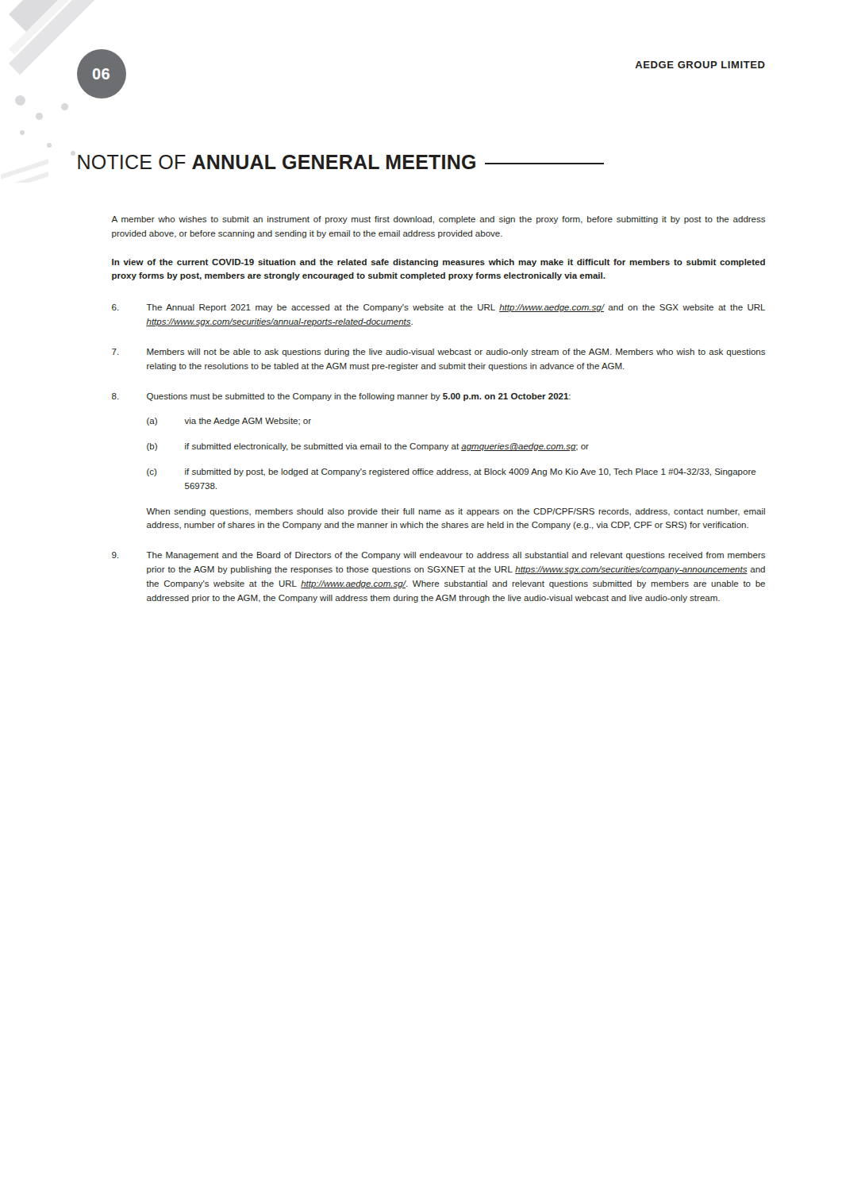06
AEDGE GROUP LIMITED
NOTICE OF ANNUAL GENERAL MEETING
A member who wishes to submit an instrument of proxy must first download, complete and sign the proxy form, before submitting it by post to the address provided above, or before scanning and sending it by email to the email address provided above.
In view of the current COVID-19 situation and the related safe distancing measures which may make it difficult for members to submit completed proxy forms by post, members are strongly encouraged to submit completed proxy forms electronically via email.
The Annual Report 2021 may be accessed at the Company's website at the URL http://www.aedge.com.sg/ and on the SGX website at the URL https://www.sgx.com/securities/annual-reports-related-documents.
Members will not be able to ask questions during the live audio-visual webcast or audio-only stream of the AGM. Members who wish to ask questions relating to the resolutions to be tabled at the AGM must pre-register and submit their questions in advance of the AGM.
Questions must be submitted to the Company in the following manner by 5.00 p.m. on 21 October 2021:
via the Aedge AGM Website; or
if submitted electronically, be submitted via email to the Company at agmqueries@aedge.com.sg; or
if submitted by post, be lodged at Company's registered office address, at Block 4009 Ang Mo Kio Ave 10, Tech Place 1 #04-32/33, Singapore 569738.
When sending questions, members should also provide their full name as it appears on the CDP/CPF/SRS records, address, contact number, email address, number of shares in the Company and the manner in which the shares are held in the Company (e.g., via CDP, CPF or SRS) for verification.
The Management and the Board of Directors of the Company will endeavour to address all substantial and relevant questions received from members prior to the AGM by publishing the responses to those questions on SGXNET at the URL https://www.sgx.com/securities/company-announcements and the Company's website at the URL http://www.aedge.com.sg/. Where substantial and relevant questions submitted by members are unable to be addressed prior to the AGM, the Company will address them during the AGM through the live audio-visual webcast and live audio-only stream.